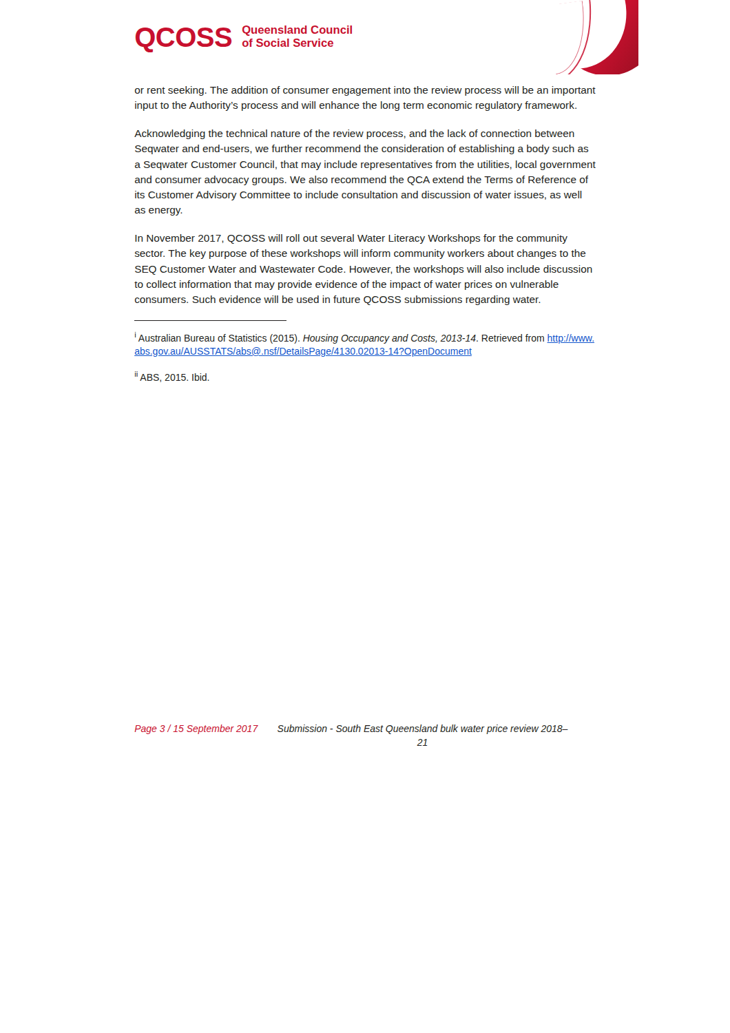QCOSS
Queensland Council of Social Service
or rent seeking. The addition of consumer engagement into the review process will be an important input to the Authority’s process and will enhance the long term economic regulatory framework.
Acknowledging the technical nature of the review process, and the lack of connection between Seqwater and end-users, we further recommend the consideration of establishing a body such as a Seqwater Customer Council, that may include representatives from the utilities, local government and consumer advocacy groups. We also recommend the QCA extend the Terms of Reference of its Customer Advisory Committee to include consultation and discussion of water issues, as well as energy.
In November 2017, QCOSS will roll out several Water Literacy Workshops for the community sector. The key purpose of these workshops will inform community workers about changes to the SEQ Customer Water and Wastewater Code. However, the workshops will also include discussion to collect information that may provide evidence of the impact of water prices on vulnerable consumers. Such evidence will be used in future QCOSS submissions regarding water.
i Australian Bureau of Statistics (2015). Housing Occupancy and Costs, 2013-14. Retrieved from http://www.abs.gov.au/AUSSTATS/abs@.nsf/DetailsPage/4130.02013-14?OpenDocument
ii ABS, 2015. Ibid.
Page 3 / 15 September 2017
Submission - South East Queensland bulk water price review 2018–21